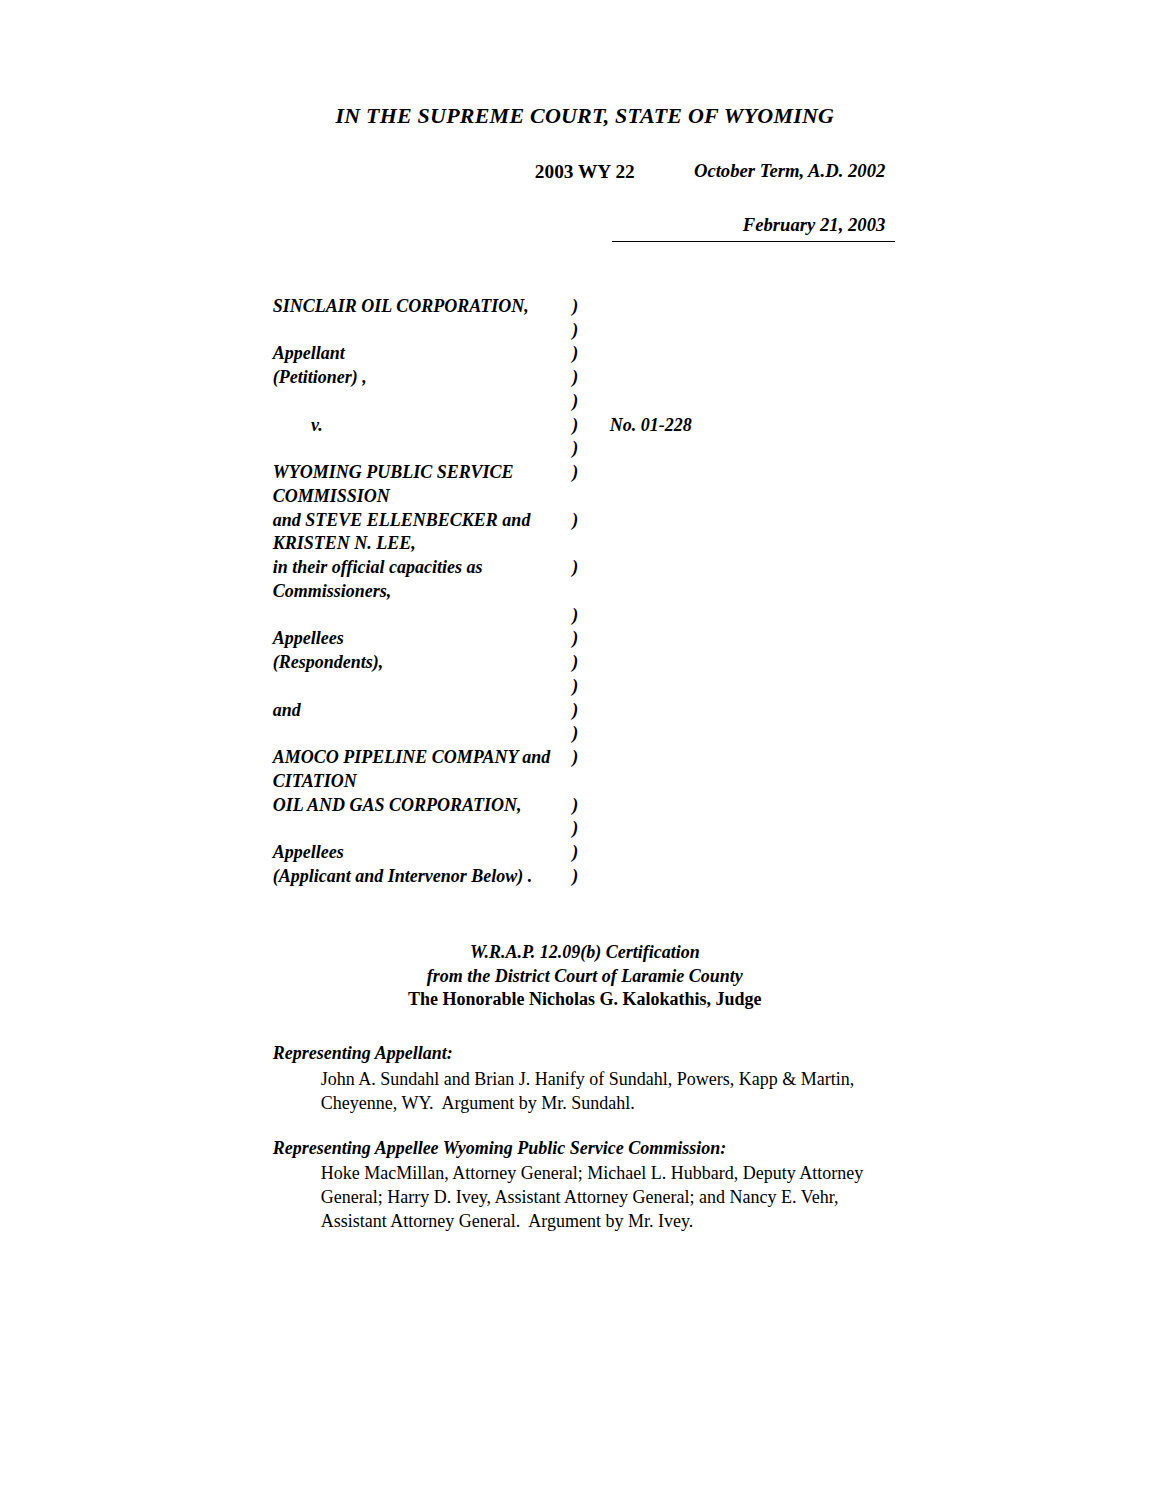IN THE SUPREME COURT, STATE OF WYOMING
2003 WY 22
October Term, A.D. 2002
February 21, 2003
| SINCLAIR OIL CORPORATION, | ) | |
| | ) | |
| Appellant | ) | |
| (Petitioner) , | ) | |
| | ) | |
| v. | ) | No. 01-228 |
| | ) | |
| WYOMING PUBLIC SERVICE COMMISSION | ) | |
| and STEVE ELLENBECKER and KRISTEN N. LEE, | ) | |
| in their official capacities as Commissioners, | ) | |
| | ) | |
| Appellees | ) | |
| (Respondents), | ) | |
| | ) | |
| and | ) | |
| | ) | |
| AMOCO PIPELINE COMPANY and CITATION | ) | |
| OIL AND GAS CORPORATION, | ) | |
| | ) | |
| Appellees | ) | |
| (Applicant and Intervenor Below) . | ) | |
W.R.A.P. 12.09(b) Certification
from the District Court of Laramie County
The Honorable Nicholas G. Kalokathis, Judge
Representing Appellant:
John A. Sundahl and Brian J. Hanify of Sundahl, Powers, Kapp & Martin, Cheyenne, WY. Argument by Mr. Sundahl.
Representing Appellee Wyoming Public Service Commission:
Hoke MacMillan, Attorney General; Michael L. Hubbard, Deputy Attorney General; Harry D. Ivey, Assistant Attorney General; and Nancy E. Vehr, Assistant Attorney General. Argument by Mr. Ivey.